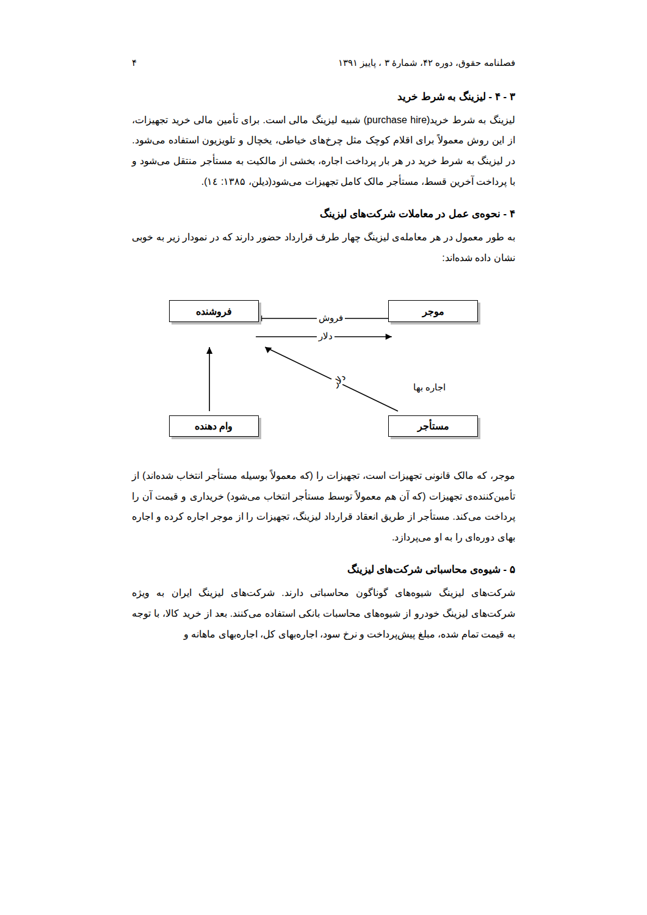فصلنامه حقوق، دوره ۴۲، شمارهٔ ۳ ، پاییز ۱۳۹۱ ۴
۳ - ۴ - لیزینگ به شرط خرید
لیزینگ به شرط خرید(purchase hire) شبیه لیزینگ مالی است. برای تأمین مالی خرید تجهیزات، از این روش معمولاً برای اقلام کوچک مثل چرخ‌های خیاطی، یخچال و تلویزیون استفاده می‌شود. در لیزینگ به شرط خرید در هر بار پرداخت اجاره، بخشی از مالکیت به مستأجر منتقل می‌شود و با پرداخت آخرین قسط، مستأجر مالک کامل تجهیزات می‌شود(دیلن، ۱۳۸۵: ۱٤).
۴ - نحوه‌ی عمل در معاملات شرکت‌های لیزینگ
به طور معمول در هر معامله‌ی لیزینگ چهار طرف قرارداد حضور دارند که در نمودار زیر به خوبی نشان داده شده‌اند:
موجر
فروشنده
مستأجر
وام دهنده
فروش دلار دلار اجاره بها
موجر، که مالک قانونی تجهیزات است، تجهیزات را (که معمولاً بوسیله مستأجر انتخاب شده‌اند) از تأمین‌کننده‌ی تجهیزات (که آن هم معمولاً توسط مستأجر انتخاب می‌شود) خریداری و قیمت آن را پرداخت می‌کند. مستأجر از طریق انعقاد قرارداد لیزینگ، تجهیزات را از موجر اجاره کرده و اجاره بهای دوره‌ای را به او می‌پردازد.
۵ - شیوه‌ی محاسباتی شرکت‌های لیزینگ
شرکت‌های لیزینگ شیوه‌های گوناگون محاسباتی دارند. شرکت‌های لیزینگ ایران به ویژه شرکت‌های لیزینگ خودرو از شیوه‌های محاسبات بانکی استفاده می‌کنند. بعد از خرید کالا، با توجه به قیمت تمام شده، مبلغ پیش‌پرداخت و نرخ سود، اجاره‌بهای کل، اجاره‌بهای ماهانه و